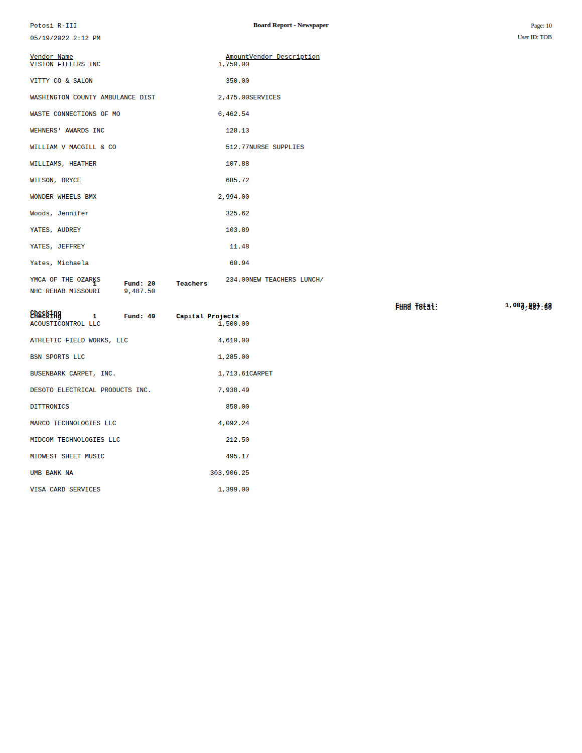Potosi R-III
05/19/2022 2:12 PM
Board Report - Newspaper
Page: 10
User ID: TOB
| Vendor Name | Amount | Vendor Description | | |
| VISION FILLERS INC | 1,750.00 | | | |
| VITTY CO & SALON | 350.00 | | | |
| WASHINGTON COUNTY AMBULANCE DIST | 2,475.00 | SERVICES | | |
| WASTE CONNECTIONS OF MO | 6,462.54 | | | |
| WEHNERS' AWARDS INC | 128.13 | | | |
| WILLIAM V MACGILL & CO | 512.77 | NURSE SUPPLIES | | |
| WILLIAMS, HEATHER | 107.88 | | | |
| WILSON, BRYCE | 685.72 | | | |
| WONDER WHEELS BMX | 2,994.00 | | | |
| Woods, Jennifer | 325.62 | | | |
| YATES, AUDREY | 103.89 | | | |
| YATES, JEFFREY | 11.48 | | | |
| Yates, Michaela | 60.94 | | | |
| YMCA OF THE OZARKS | 234.00 | NEW TEACHERS LUNCH/ | | |
| | | | Fund Total: | 1,083,801.49 |
| Checking | | | | |
| | 1 | Fund: 20 | Teachers | |
| NHC REHAB MISSOURI | 9,487.50 | | |
| | | | Fund Total: | 9,487.50 |
| Checking | 1 | Fund: 40 | Capital Projects | |
| ACOUSTICONTROL LLC | 1,500.00 | | | |
| ATHLETIC FIELD WORKS, LLC | 4,610.00 | | | |
| BSN SPORTS LLC | 1,285.00 | | | |
| BUSENBARK CARPET, INC. | 1,713.61 | CARPET | | |
| DESOTO ELECTRICAL PRODUCTS INC. | 7,938.49 | | | |
| DITTRONICS | 858.00 | | | |
| MARCO TECHNOLOGIES LLC | 4,092.24 | | | |
| MIDCOM TECHNOLOGIES LLC | 212.50 | | | |
| MIDWEST SHEET MUSIC | 495.17 | | | |
| UMB BANK NA | 303,906.25 | | | |
| VISA CARD SERVICES | 1,399.00 | | | |